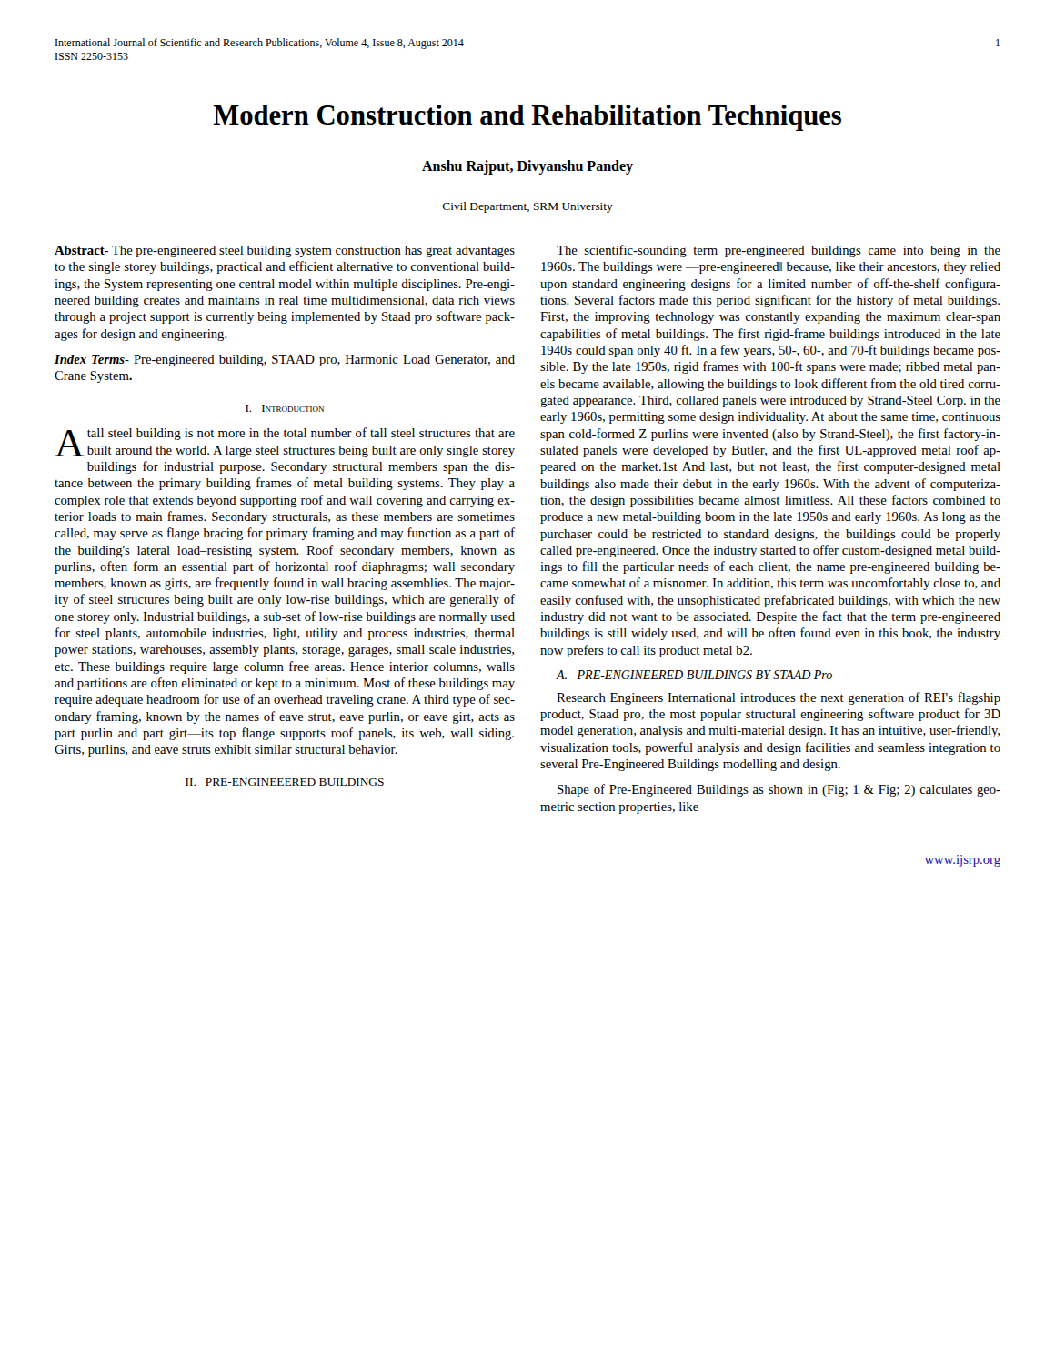International Journal of Scientific and Research Publications, Volume 4, Issue 8, August 2014 ISSN 2250-3153 1
Modern Construction and Rehabilitation Techniques
Anshu Rajput, Divyanshu Pandey
Civil Department, SRM University
Abstract- The pre-engineered steel building system construction has great advantages to the single storey buildings, practical and efficient alternative to conventional buildings, the System representing one central model within multiple disciplines. Pre-engineered building creates and maintains in real time multidimensional, data rich views through a project support is currently being implemented by Staad pro software packages for design and engineering.
Index Terms- Pre-engineered building, STAAD pro, Harmonic Load Generator, and Crane System.
I. Introduction
A tall steel building is not more in the total number of tall steel structures that are built around the world. A large steel structures being built are only single storey buildings for industrial purpose. Secondary structural members span the distance between the primary building frames of metal building systems. They play a complex role that extends beyond supporting roof and wall covering and carrying exterior loads to main frames. Secondary structurals, as these members are sometimes called, may serve as flange bracing for primary framing and may function as a part of the building's lateral load–resisting system. Roof secondary members, known as purlins, often form an essential part of horizontal roof diaphragms; wall secondary members, known as girts, are frequently found in wall bracing assemblies. The majority of steel structures being built are only low-rise buildings, which are generally of one storey only. Industrial buildings, a sub-set of low-rise buildings are normally used for steel plants, automobile industries, light, utility and process industries, thermal power stations, warehouses, assembly plants, storage, garages, small scale industries, etc. These buildings require large column free areas. Hence interior columns, walls and partitions are often eliminated or kept to a minimum. Most of these buildings may require adequate headroom for use of an overhead traveling crane. A third type of secondary framing, known by the names of eave strut, eave purlin, or eave girt, acts as part purlin and part girt—its top flange supports roof panels, its web, wall siding. Girts, purlins, and eave struts exhibit similar structural behavior.
II. PRE-ENGINEEERED BUILDINGS
The scientific-sounding term pre-engineered buildings came into being in the 1960s. The buildings were ―pre-engineered‖ because, like their ancestors, they relied upon standard engineering designs for a limited number of off-the-shelf configurations. Several factors made this period significant for the history of metal buildings. First, the improving technology was constantly expanding the maximum clear-span capabilities of metal buildings. The first rigid-frame buildings introduced in the late 1940s could span only 40 ft. In a few years, 50-, 60-, and 70-ft buildings became possible. By the late 1950s, rigid frames with 100-ft spans were made; ribbed metal panels became available, allowing the buildings to look different from the old tired corrugated appearance. Third, collared panels were introduced by Strand-Steel Corp. in the early 1960s, permitting some design individuality. At about the same time, continuous span cold-formed Z purlins were invented (also by Strand-Steel), the first factory-insulated panels were developed by Butler, and the first UL-approved metal roof appeared on the market.1st And last, but not least, the first computer-designed metal buildings also made their debut in the early 1960s. With the advent of computerization, the design possibilities became almost limitless. All these factors combined to produce a new metal-building boom in the late 1950s and early 1960s. As long as the purchaser could be restricted to standard designs, the buildings could be properly called pre-engineered. Once the industry started to offer custom-designed metal buildings to fill the particular needs of each client, the name pre-engineered building became somewhat of a misnomer. In addition, this term was uncomfortably close to, and easily confused with, the unsophisticated prefabricated buildings, with which the new industry did not want to be associated. Despite the fact that the term pre-engineered buildings is still widely used, and will be often found even in this book, the industry now prefers to call its product metal b2.
A. PRE-ENGINEERED BUILDINGS BY STAAD Pro
Research Engineers International introduces the next generation of REI's flagship product, Staad pro, the most popular structural engineering software product for 3D model generation, analysis and multi-material design. It has an intuitive, user-friendly, visualization tools, powerful analysis and design facilities and seamless integration to several Pre-Engineered Buildings modelling and design.
Shape of Pre-Engineered Buildings as shown in (Fig; 1 & Fig; 2) calculates geometric section properties, like
www.ijsrp.org